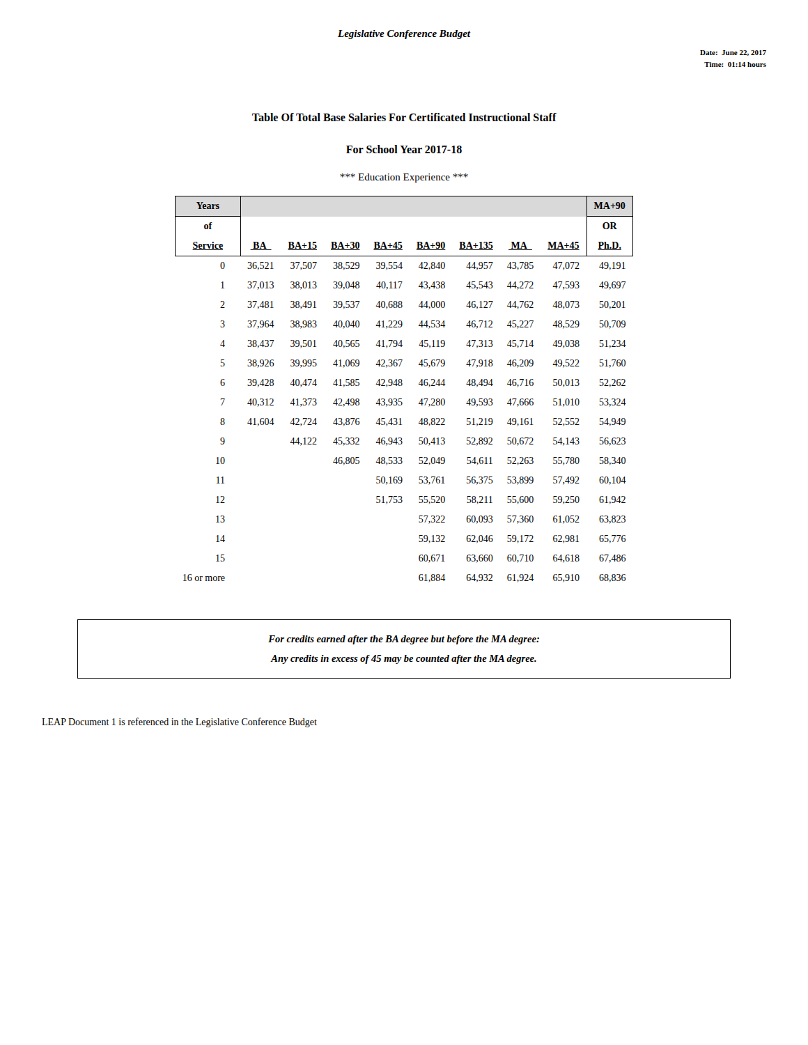Legislative Conference Budget
Date: June 22, 2017
Time: 01:14 hours
Table Of Total Base Salaries For Certificated Instructional Staff
For School Year 2017-18
*** Education Experience ***
| Years | | MA+90 |
| --- | --- | --- |
| of | | OR |
| Service | BA | BA+15 | BA+30 | BA+45 | BA+90 | BA+135 | MA | MA+45 | Ph.D. |
| 0 | 36,521 | 37,507 | 38,529 | 39,554 | 42,840 | 44,957 | 43,785 | 47,072 | 49,191 |
| 1 | 37,013 | 38,013 | 39,048 | 40,117 | 43,438 | 45,543 | 44,272 | 47,593 | 49,697 |
| 2 | 37,481 | 38,491 | 39,537 | 40,688 | 44,000 | 46,127 | 44,762 | 48,073 | 50,201 |
| 3 | 37,964 | 38,983 | 40,040 | 41,229 | 44,534 | 46,712 | 45,227 | 48,529 | 50,709 |
| 4 | 38,437 | 39,501 | 40,565 | 41,794 | 45,119 | 47,313 | 45,714 | 49,038 | 51,234 |
| 5 | 38,926 | 39,995 | 41,069 | 42,367 | 45,679 | 47,918 | 46,209 | 49,522 | 51,760 |
| 6 | 39,428 | 40,474 | 41,585 | 42,948 | 46,244 | 48,494 | 46,716 | 50,013 | 52,262 |
| 7 | 40,312 | 41,373 | 42,498 | 43,935 | 47,280 | 49,593 | 47,666 | 51,010 | 53,324 |
| 8 | 41,604 | 42,724 | 43,876 | 45,431 | 48,822 | 51,219 | 49,161 | 52,552 | 54,949 |
| 9 | | 44,122 | 45,332 | 46,943 | 50,413 | 52,892 | 50,672 | 54,143 | 56,623 |
| 10 | | | 46,805 | 48,533 | 52,049 | 54,611 | 52,263 | 55,780 | 58,340 |
| 11 | | | | 50,169 | 53,761 | 56,375 | 53,899 | 57,492 | 60,104 |
| 12 | | | | 51,753 | 55,520 | 58,211 | 55,600 | 59,250 | 61,942 |
| 13 | | | | | 57,322 | 60,093 | 57,360 | 61,052 | 63,823 |
| 14 | | | | | 59,132 | 62,046 | 59,172 | 62,981 | 65,776 |
| 15 | | | | | 60,671 | 63,660 | 60,710 | 64,618 | 67,486 |
| 16 or more | | | | | 61,884 | 64,932 | 61,924 | 65,910 | 68,836 |
For credits earned after the BA degree but before the MA degree:
Any credits in excess of 45 may be counted after the MA degree.
LEAP Document 1 is referenced in the Legislative Conference Budget